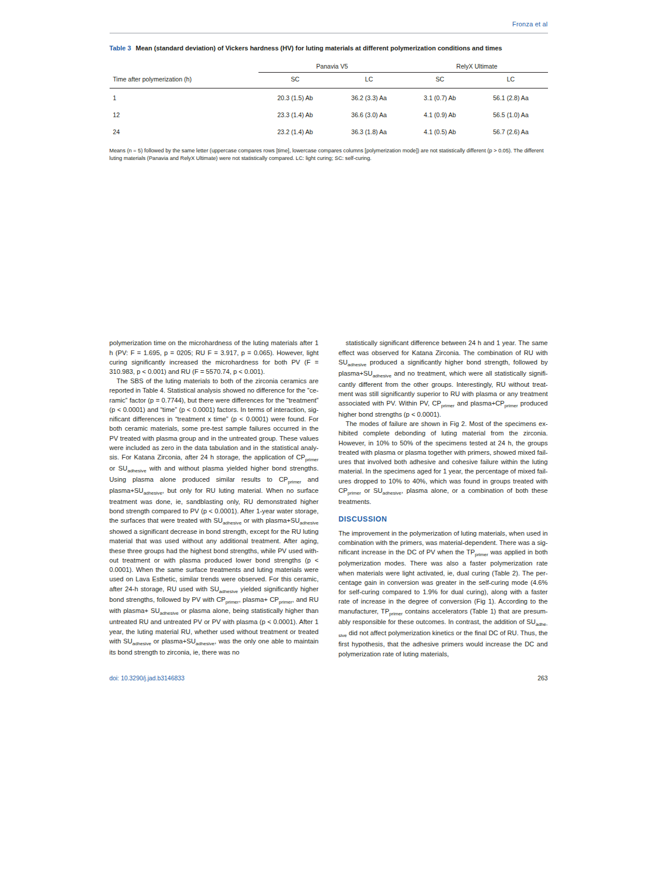Fronza et al
Table 3 Mean (standard deviation) of Vickers hardness (HV) for luting materials at different polymerization conditions and times
| | Panavia V5 | RelyX Ultimate |
| --- | --- | --- |
| Time after polymerization (h) | SC | LC | SC | LC |
| 1 | 20.3 (1.5) Ab | 36.2 (3.3) Aa | 3.1 (0.7) Ab | 56.1 (2.8) Aa |
| 12 | 23.3 (1.4) Ab | 36.6 (3.0) Aa | 4.1 (0.9) Ab | 56.5 (1.0) Aa |
| 24 | 23.2 (1.4) Ab | 36.3 (1.8) Aa | 4.1 (0.5) Ab | 56.7 (2.6) Aa |
Means (n = 5) followed by the same letter (uppercase compares rows [time], lowercase compares columns [polymerization mode]) are not statistically different (p > 0.05). The different luting materials (Panavia and RelyX Ultimate) were not statistically compared. LC: light curing; SC: self-curing.
polymerization time on the microhardness of the luting materials after 1 h (PV: F = 1.695, p = 0205; RU F = 3.917, p = 0.065). However, light curing significantly increased the microhardness for both PV (F = 310.983, p < 0.001) and RU (F = 5570.74, p < 0.001).
The SBS of the luting materials to both of the zirconia ceramics are reported in Table 4. Statistical analysis showed no difference for the “ceramic” factor (p = 0.7744), but there were differences for the “treatment” (p < 0.0001) and “time” (p < 0.0001) factors. In terms of interaction, significant differences in “treatment x time” (p < 0.0001) were found. For both ceramic materials, some pre-test sample failures occurred in the PV treated with plasma group and in the untreated group. These values were included as zero in the data tabulation and in the statistical analysis. For Katana Zirconia, after 24 h storage, the application of CPprimer or SUadhesive with and without plasma yielded higher bond strengths. Using plasma alone produced similar results to CPprimer and plasma+SUadhesive, but only for RU luting material. When no surface treatment was done, ie, sandblasting only, RU demonstrated higher bond strength compared to PV (p < 0.0001). After 1-year water storage, the surfaces that were treated with SUadhesive or with plasma+SUadhesive showed a significant decrease in bond strength, except for the RU luting material that was used without any additional treatment. After aging, these three groups had the highest bond strengths, while PV used without treatment or with plasma produced lower bond strengths (p < 0.0001). When the same surface treatments and luting materials were used on Lava Esthetic, similar trends were observed. For this ceramic, after 24-h storage, RU used with SUadhesive yielded significantly higher bond strengths, followed by PV with CPprimer, plasma+ CPprimer, and RU with plasma+ SUadhesive or plasma alone, being statistically higher than untreated RU and untreated PV or PV with plasma (p < 0.0001). After 1 year, the luting material RU, whether used without treatment or treated with SUadhesive or plasma+SUadhesive, was the only one able to maintain its bond strength to zirconia, ie, there was no
statistically significant difference between 24 h and 1 year. The same effect was observed for Katana Zirconia. The combination of RU with SUadhesive produced a significantly higher bond strength, followed by plasma+SUadhesive and no treatment, which were all statistically significantly different from the other groups. Interestingly, RU without treatment was still significantly superior to RU with plasma or any treatment associated with PV. Within PV, CPprimer and plasma+CPprimer produced higher bond strengths (p < 0.0001).
The modes of failure are shown in Fig 2. Most of the specimens exhibited complete debonding of luting material from the zirconia. However, in 10% to 50% of the specimens tested at 24 h, the groups treated with plasma or plasma together with primers, showed mixed failures that involved both adhesive and cohesive failure within the luting material. In the specimens aged for 1 year, the percentage of mixed failures dropped to 10% to 40%, which was found in groups treated with CPprimer or SUadhesive, plasma alone, or a combination of both these treatments.
DISCUSSION
The improvement in the polymerization of luting materials, when used in combination with the primers, was material-dependent. There was a significant increase in the DC of PV when the TPprimer was applied in both polymerization modes. There was also a faster polymerization rate when materials were light activated, ie, dual curing (Table 2). The percentage gain in conversion was greater in the self-curing mode (4.6% for self-curing compared to 1.9% for dual curing), along with a faster rate of increase in the degree of conversion (Fig 1). According to the manufacturer, TPprimer contains accelerators (Table 1) that are presumably responsible for these outcomes. In contrast, the addition of SUadhesive did not affect polymerization kinetics or the final DC of RU. Thus, the first hypothesis, that the adhesive primers would increase the DC and polymerization rate of luting materials,
doi: 10.3290/j.jad.b3146833
263